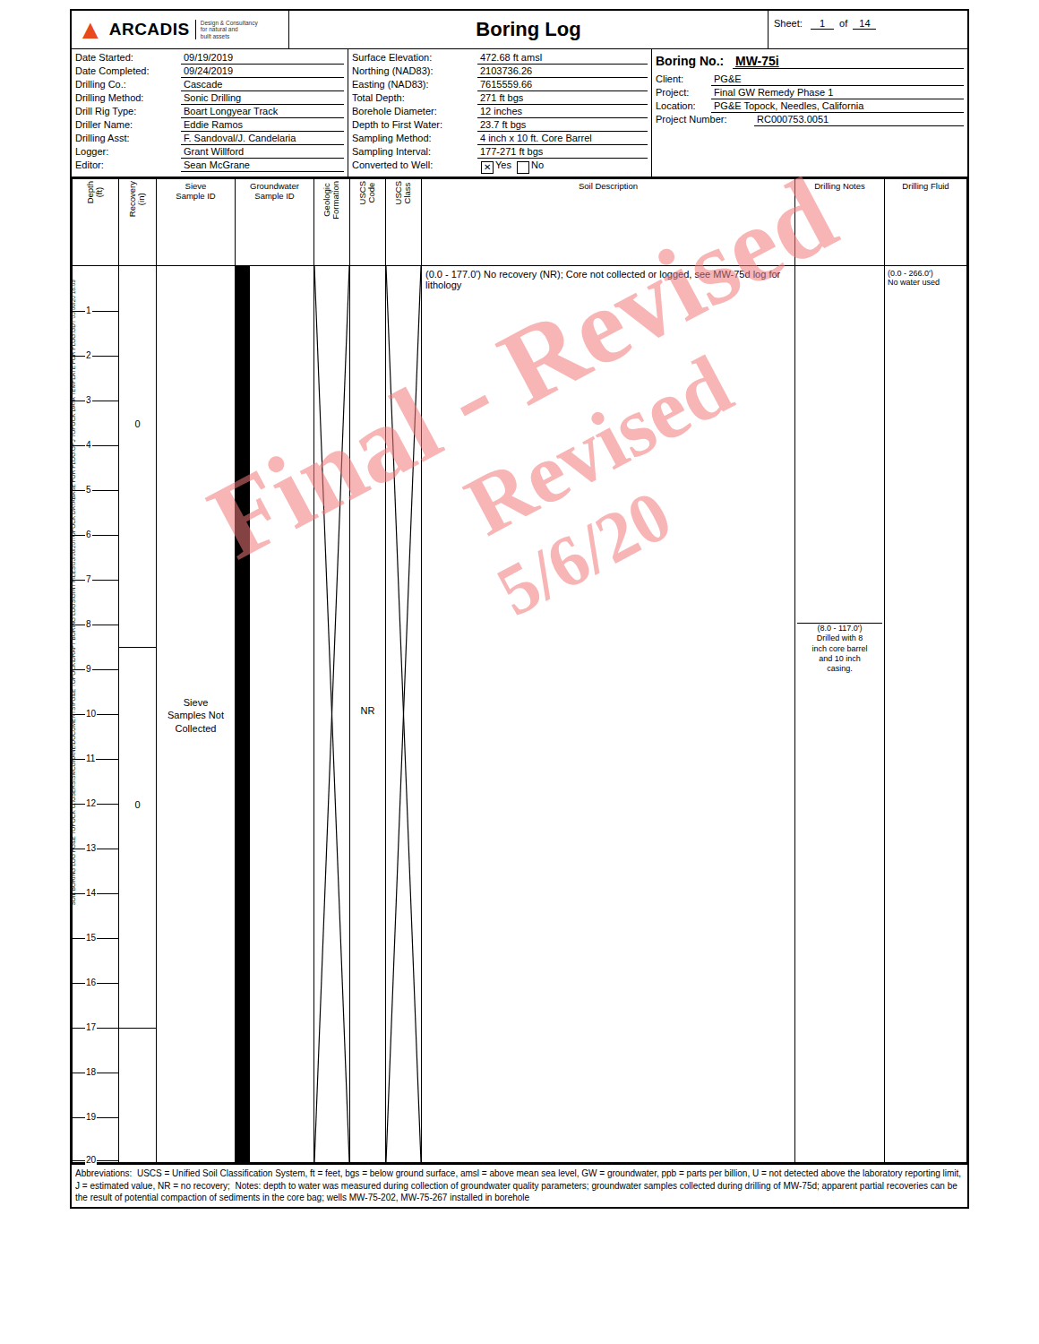▲ ARCADIS Design & Consultancy
for natural and
built assets
Boring Log
Sheet: 1 of 14
Date Started: 09/19/2019
Date Completed: 09/24/2019
Drilling Co.: Cascade
Drilling Method: Sonic Drilling
Drill Rig Type: Boart Longyear Track
Driller Name: Eddie Ramos
Drilling Asst: F. Sandoval/J. Candelaria
Logger: Grant Willford
Editor: Sean McGrane
Surface Elevation: 472.68 ft amsl
Northing (NAD83): 2103736.26
Easting (NAD83): 7615559.66
Total Depth: 271 ft bgs
Borehole Diameter: 12 inches
Depth to First Water: 23.7 ft bgs
Sampling Method: 4 inch x 10 ft. Core Barrel
Sampling Interval: 177-271 ft bgs
Converted to Well: ✕Yes No
Boring No.: MW-75i
Client: PG&E
Project: Final GW Remedy Phase 1
Location: PG&E Topock, Needles, California
Project Number: RC000753.0051
| Depth (ft) | Recovery (in) | Sieve Sample ID | Groundwater Sample ID | Geologic Formation | USCS Code | USCS Class | Soil Description | Drilling Notes | Drilling Fluid |
| --- | --- | --- | --- | --- | --- | --- | --- | --- | --- |
| 1 2 3 4 5 6 7 8 9 10 11 12 13 14 15 16 17 18 19 20 | 0 0 | Sieve Samples Not Collected | | | NR | | (0.0 - 177.0') No recovery (NR); Core not collected or logged, see MW-75d log for lithology | (8.0 - 117.0') Drilled with 8 inch core barrel and 10 inch casing. | (0.0 - 266.0') No water used |
Abbreviations: USCS = Unified Soil Classification System, ft = feet, bgs = below ground surface, amsl = above mean sea level, GW = groundwater, ppb = parts per billion, U = not detected above the laboratory reporting limit, J = estimated value, NR = no recovery; Notes: depth to water was measured during collection of groundwater quality parameters; groundwater samples collected during drilling of MW-75d; apparent partial recoveries can be the result of potential compaction of sediments in the core bag; wells MW-75-202, MW-75-267 installed in borehole
SOIL BORING LOG PG&E TOPOCK C:\USERS\SMCGRANE\DOCUMENTS\PG&E TOPOCK\DRAFT BORING LOGS\GINT FILES\05/06/20\TOPOCK DATABASE FOR PLOG.GPJ TOPOCK DATA TEMPLATE FOR PLOG.GDT 05/06/20 18:09
Final - Revised
Revised
5/6/20